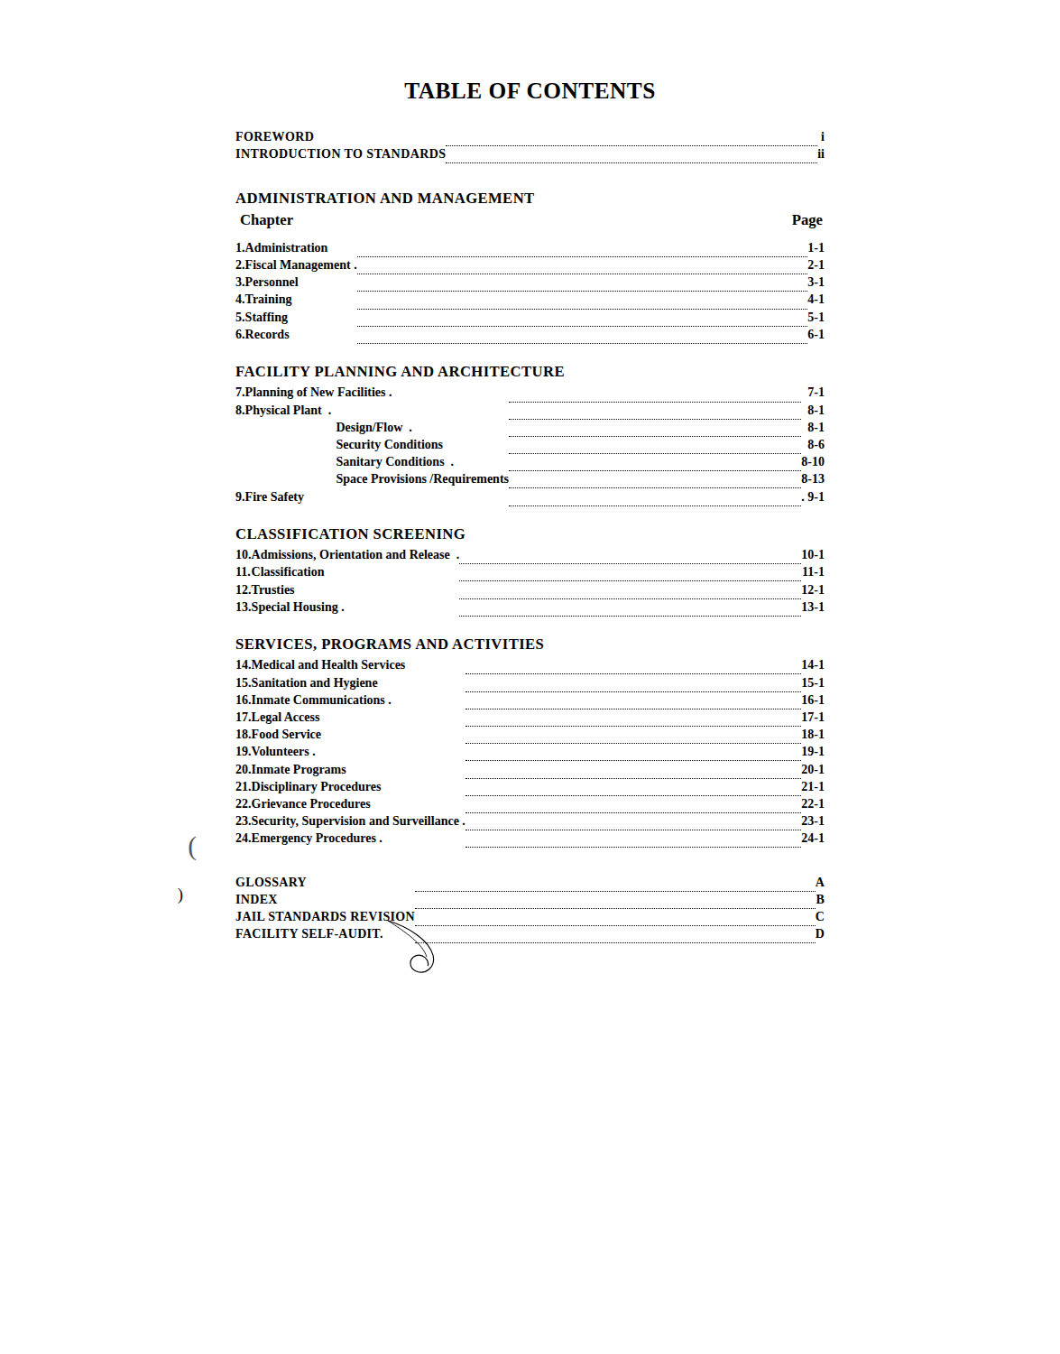TABLE OF CONTENTS
| | FOREWORD | | i |
| | INTRODUCTION TO STANDARDS | | ii |
ADMINISTRATION AND MANAGEMENT
Chapter Page
| 1. | Administration | | 1-1 |
| 2. | Fiscal Management . | | 2-1 |
| 3. | Personnel | | 3-1 |
| 4. | Training | | 4-1 |
| 5. | Staffing | | 5-1 |
| 6. | Records | | 6-1 |
FACILITY PLANNING AND ARCHITECTURE
| 7. | Planning of New Facilities . | | 7-1 |
| 8. | Physical Plant . | | 8-1 |
| | Design/Flow . | | 8-1 |
| | Security Conditions | | 8-6 |
| | Sanitary Conditions . | | 8-10 |
| | Space Provisions /Requirements | | 8-13 |
| 9. | Fire Safety | | . 9-1 |
CLASSIFICATION SCREENING
| 10. | Admissions, Orientation and Release . | | 10-1 |
| 11. | Classification | | 11-1 |
| 12. | Trusties | | 12-1 |
| 13. | Special Housing . | | 13-1 |
SERVICES, PROGRAMS AND ACTIVITIES
| 14. | Medical and Health Services | | 14-1 |
| 15. | Sanitation and Hygiene | | 15-1 |
| 16. | Inmate Communications . | | 16-1 |
| 17. | Legal Access | | 17-1 |
| 18. | Food Service | | 18-1 |
| 19. | Volunteers . | | 19-1 |
| 20. | Inmate Programs | | 20-1 |
| 21. | Disciplinary Procedures | | 21-1 |
| 22. | Grievance Procedures | | 22-1 |
| 23. | Security, Supervision and Surveillance . | | 23-1 |
| 24. | Emergency Procedures . | | 24-1 |
| | GLOSSARY | | A |
| | INDEX | | B |
| | JAIL STANDARDS REVISION | | C |
| | FACILITY SELF-AUDIT. | | D |
(
)